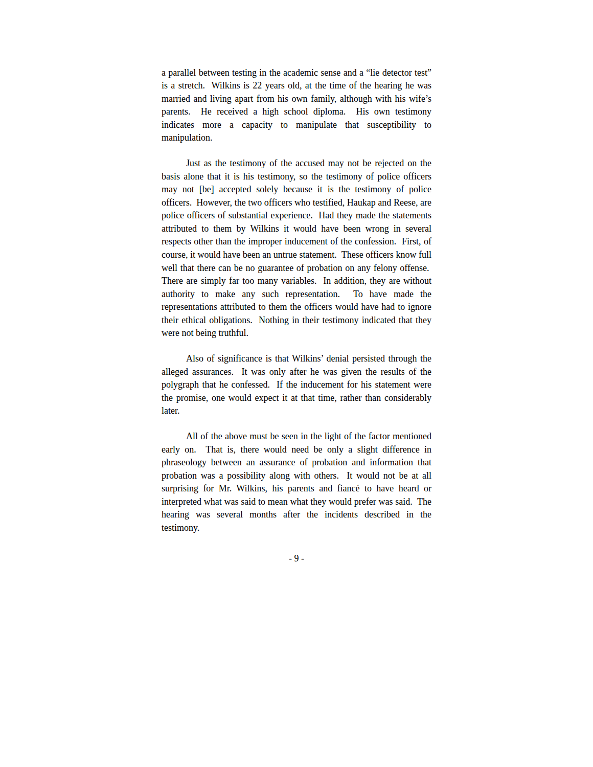a parallel between testing in the academic sense and a “lie detector test” is a stretch. Wilkins is 22 years old, at the time of the hearing he was married and living apart from his own family, although with his wife’s parents. He received a high school diploma. His own testimony indicates more a capacity to manipulate that susceptibility to manipulation.
Just as the testimony of the accused may not be rejected on the basis alone that it is his testimony, so the testimony of police officers may not [be] accepted solely because it is the testimony of police officers. However, the two officers who testified, Haukap and Reese, are police officers of substantial experience. Had they made the statements attributed to them by Wilkins it would have been wrong in several respects other than the improper inducement of the confession. First, of course, it would have been an untrue statement. These officers know full well that there can be no guarantee of probation on any felony offense. There are simply far too many variables. In addition, they are without authority to make any such representation. To have made the representations attributed to them the officers would have had to ignore their ethical obligations. Nothing in their testimony indicated that they were not being truthful.
Also of significance is that Wilkins’ denial persisted through the alleged assurances. It was only after he was given the results of the polygraph that he confessed. If the inducement for his statement were the promise, one would expect it at that time, rather than considerably later.
All of the above must be seen in the light of the factor mentioned early on. That is, there would need be only a slight difference in phraseology between an assurance of probation and information that probation was a possibility along with others. It would not be at all surprising for Mr. Wilkins, his parents and fiancé to have heard or interpreted what was said to mean what they would prefer was said. The hearing was several months after the incidents described in the testimony.
- 9 -